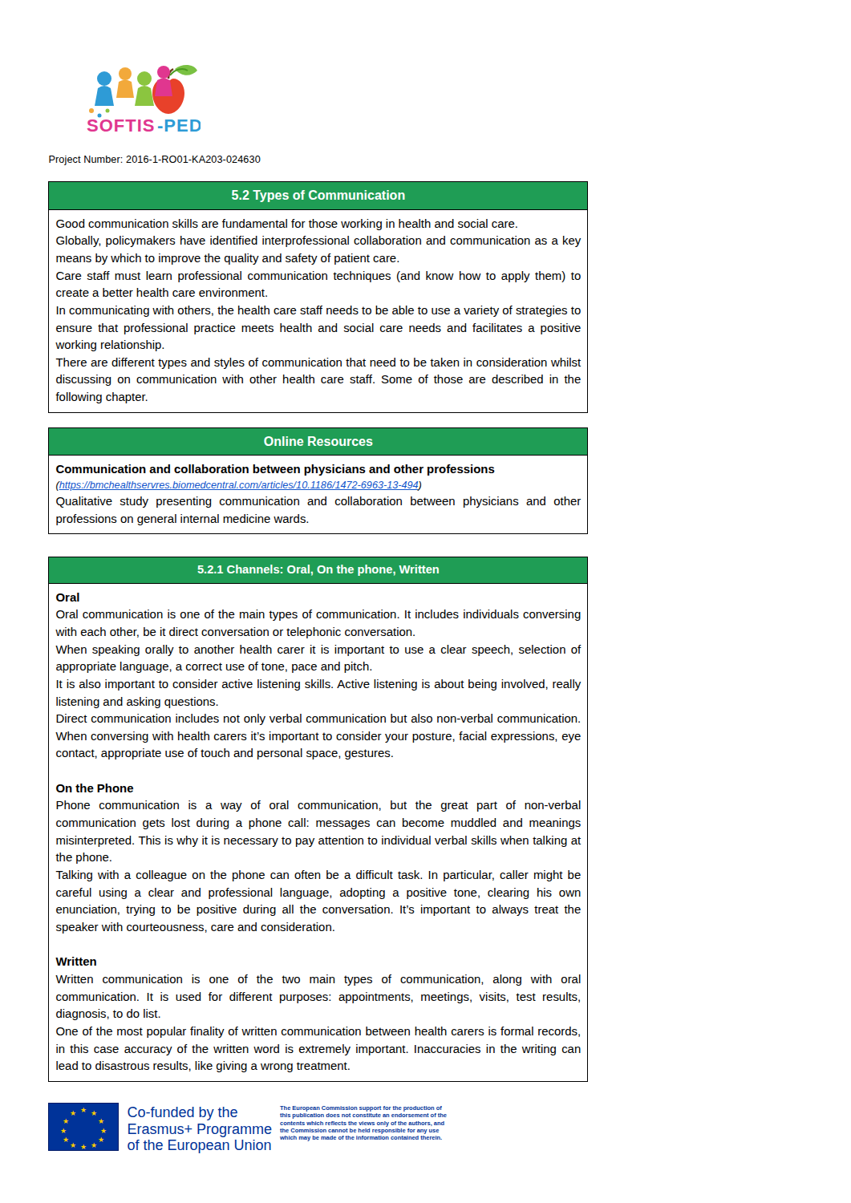SOFTIS -PED
Project Number: 2016-1-RO01-KA203-024630
5.2 Types of Communication
Good communication skills are fundamental for those working in health and social care.
Globally, policymakers have identified interprofessional collaboration and communication as a key means by which to improve the quality and safety of patient care.
Care staff must learn professional communication techniques (and know how to apply them) to create a better health care environment.
In communicating with others, the health care staff needs to be able to use a variety of strategies to ensure that professional practice meets health and social care needs and facilitates a positive working relationship.
There are different types and styles of communication that need to be taken in consideration whilst discussing on communication with other health care staff. Some of those are described in the following chapter.
Online Resources
Communication and collaboration between physicians and other professions
(https://bmchealthservres.biomedcentral.com/articles/10.1186/1472-6963-13-494)
Qualitative study presenting communication and collaboration between physicians and other professions on general internal medicine wards.
5.2.1 Channels: Oral, On the phone, Written
Oral
Oral communication is one of the main types of communication. It includes individuals conversing with each other, be it direct conversation or telephonic conversation.
When speaking orally to another health carer it is important to use a clear speech, selection of appropriate language, a correct use of tone, pace and pitch.
It is also important to consider active listening skills. Active listening is about being involved, really listening and asking questions.
Direct communication includes not only verbal communication but also non-verbal communication. When conversing with health carers it’s important to consider your posture, facial expressions, eye contact, appropriate use of touch and personal space, gestures.
On the Phone
Phone communication is a way of oral communication, but the great part of non-verbal communication gets lost during a phone call: messages can become muddled and meanings misinterpreted. This is why it is necessary to pay attention to individual verbal skills when talking at the phone.
Talking with a colleague on the phone can often be a difficult task. In particular, caller might be careful using a clear and professional language, adopting a positive tone, clearing his own enunciation, trying to be positive during all the conversation. It’s important to always treat the speaker with courteousness, care and consideration.
Written
Written communication is one of the two main types of communication, along with oral communication. It is used for different purposes: appointments, meetings, visits, test results, diagnosis, to do list.
One of the most popular finality of written communication between health carers is formal records, in this case accuracy of the written word is extremely important. Inaccuracies in the writing can lead to disastrous results, like giving a wrong treatment.
★ ★ ★ ★ ★ ★ ★ ★ ★ ★ ★ ★
Co-funded by the
Erasmus+ Programme
of the European Union
The European Commission support for the production of this publication does not constitute an endorsement of the contents which reflects the views only of the authors, and the Commission cannot be held responsible for any use which may be made of the information contained therein.